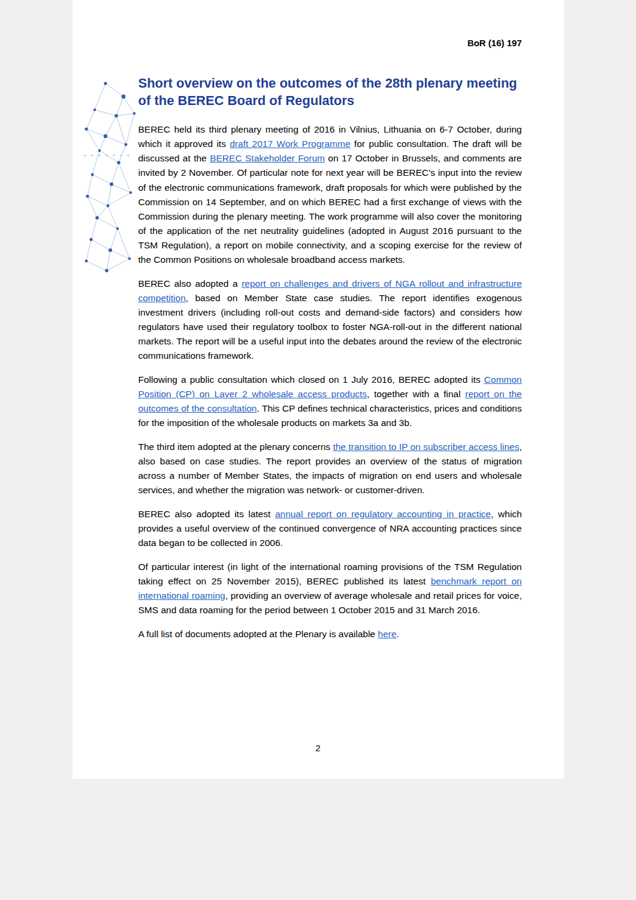BoR (16) 197
Short overview on the outcomes of the 28th plenary meeting of the BEREC Board of Regulators
BEREC held its third plenary meeting of 2016 in Vilnius, Lithuania on 6-7 October, during which it approved its draft 2017 Work Programme for public consultation. The draft will be discussed at the BEREC Stakeholder Forum on 17 October in Brussels, and comments are invited by 2 November. Of particular note for next year will be BEREC's input into the review of the electronic communications framework, draft proposals for which were published by the Commission on 14 September, and on which BEREC had a first exchange of views with the Commission during the plenary meeting. The work programme will also cover the monitoring of the application of the net neutrality guidelines (adopted in August 2016 pursuant to the TSM Regulation), a report on mobile connectivity, and a scoping exercise for the review of the Common Positions on wholesale broadband access markets.
BEREC also adopted a report on challenges and drivers of NGA rollout and infrastructure competition, based on Member State case studies. The report identifies exogenous investment drivers (including roll-out costs and demand-side factors) and considers how regulators have used their regulatory toolbox to foster NGA-roll-out in the different national markets. The report will be a useful input into the debates around the review of the electronic communications framework.
Following a public consultation which closed on 1 July 2016, BEREC adopted its Common Position (CP) on Layer 2 wholesale access products, together with a final report on the outcomes of the consultation. This CP defines technical characteristics, prices and conditions for the imposition of the wholesale products on markets 3a and 3b.
The third item adopted at the plenary concerns the transition to IP on subscriber access lines, also based on case studies. The report provides an overview of the status of migration across a number of Member States, the impacts of migration on end users and wholesale services, and whether the migration was network- or customer-driven.
BEREC also adopted its latest annual report on regulatory accounting in practice, which provides a useful overview of the continued convergence of NRA accounting practices since data began to be collected in 2006.
Of particular interest (in light of the international roaming provisions of the TSM Regulation taking effect on 25 November 2015), BEREC published its latest benchmark report on international roaming, providing an overview of average wholesale and retail prices for voice, SMS and data roaming for the period between 1 October 2015 and 31 March 2016.
A full list of documents adopted at the Plenary is available here.
2